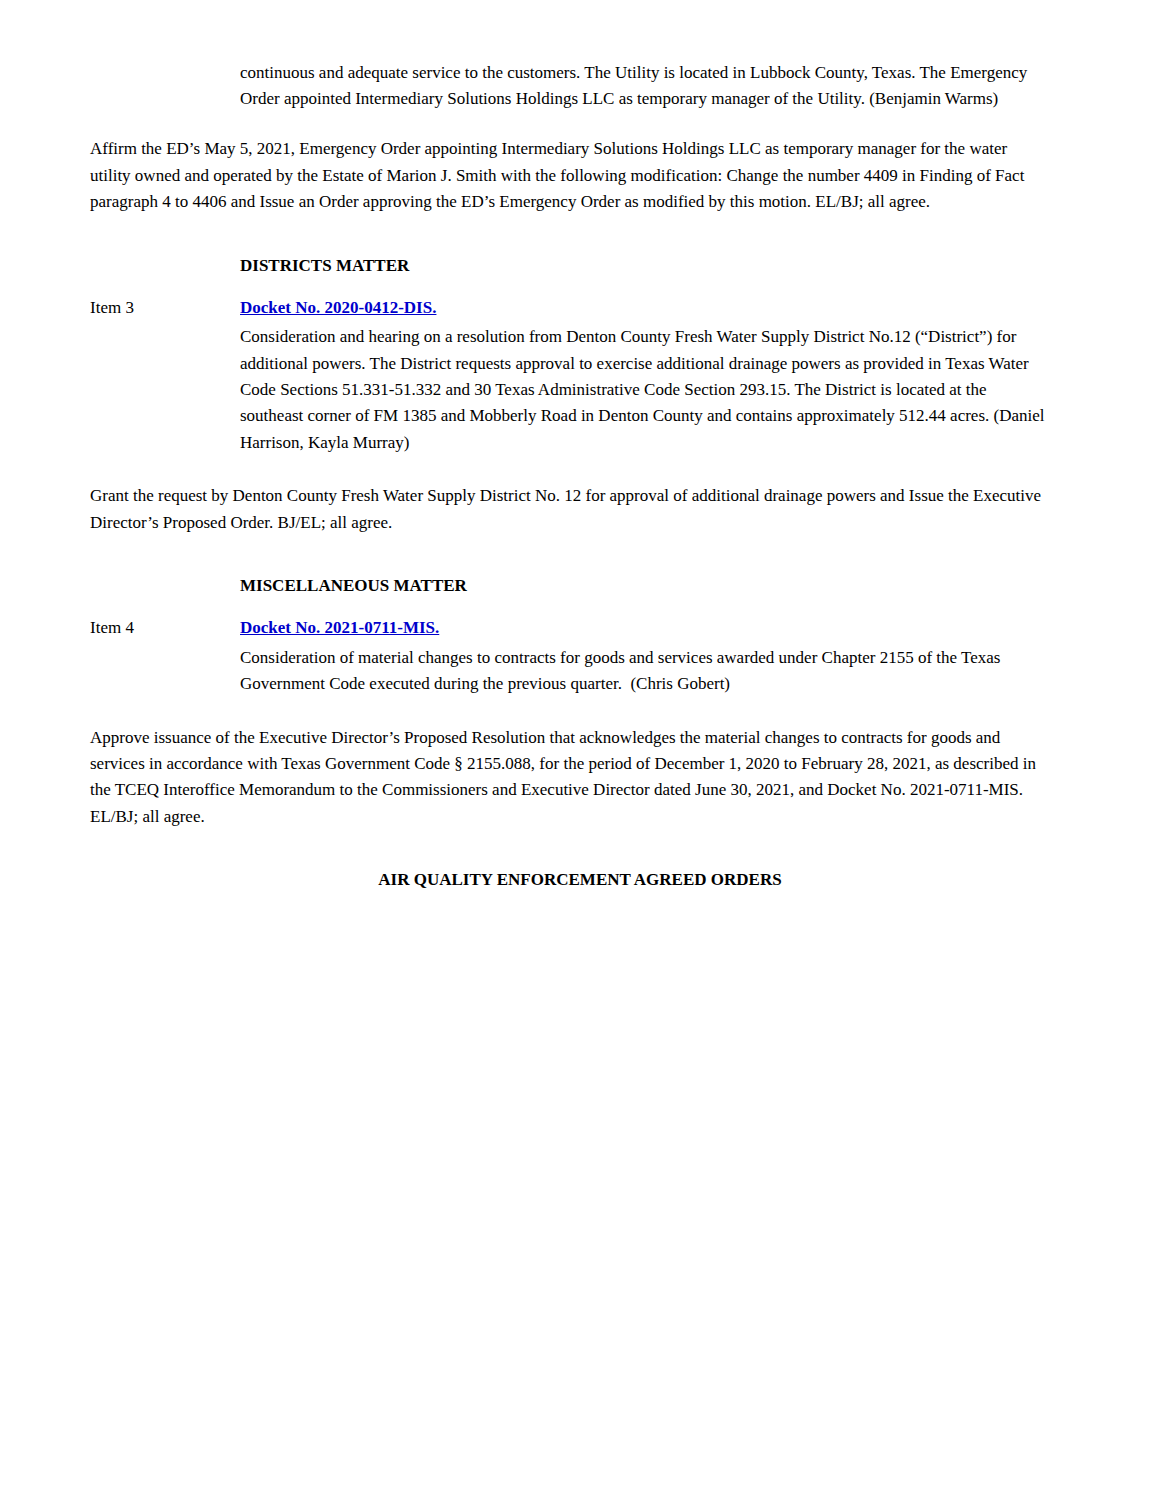continuous and adequate service to the customers. The Utility is located in Lubbock County, Texas. The Emergency Order appointed Intermediary Solutions Holdings LLC as temporary manager of the Utility. (Benjamin Warms)
Affirm the ED’s May 5, 2021, Emergency Order appointing Intermediary Solutions Holdings LLC as temporary manager for the water utility owned and operated by the Estate of Marion J. Smith with the following modification: Change the number 4409 in Finding of Fact paragraph 4 to 4406 and Issue an Order approving the ED’s Emergency Order as modified by this motion. EL/BJ; all agree.
DISTRICTS MATTER
Item 3
Docket No. 2020-0412-DIS.
Consideration and hearing on a resolution from Denton County Fresh Water Supply District No.12 (“District”) for additional powers. The District requests approval to exercise additional drainage powers as provided in Texas Water Code Sections 51.331-51.332 and 30 Texas Administrative Code Section 293.15. The District is located at the southeast corner of FM 1385 and Mobberly Road in Denton County and contains approximately 512.44 acres. (Daniel Harrison, Kayla Murray)
Grant the request by Denton County Fresh Water Supply District No. 12 for approval of additional drainage powers and Issue the Executive Director’s Proposed Order. BJ/EL; all agree.
MISCELLANEOUS MATTER
Item 4
Docket No. 2021-0711-MIS.
Consideration of material changes to contracts for goods and services awarded under Chapter 2155 of the Texas Government Code executed during the previous quarter. (Chris Gobert)
Approve issuance of the Executive Director’s Proposed Resolution that acknowledges the material changes to contracts for goods and services in accordance with Texas Government Code § 2155.088, for the period of December 1, 2020 to February 28, 2021, as described in the TCEQ Interoffice Memorandum to the Commissioners and Executive Director dated June 30, 2021, and Docket No. 2021-0711-MIS. EL/BJ; all agree.
AIR QUALITY ENFORCEMENT AGREED ORDERS